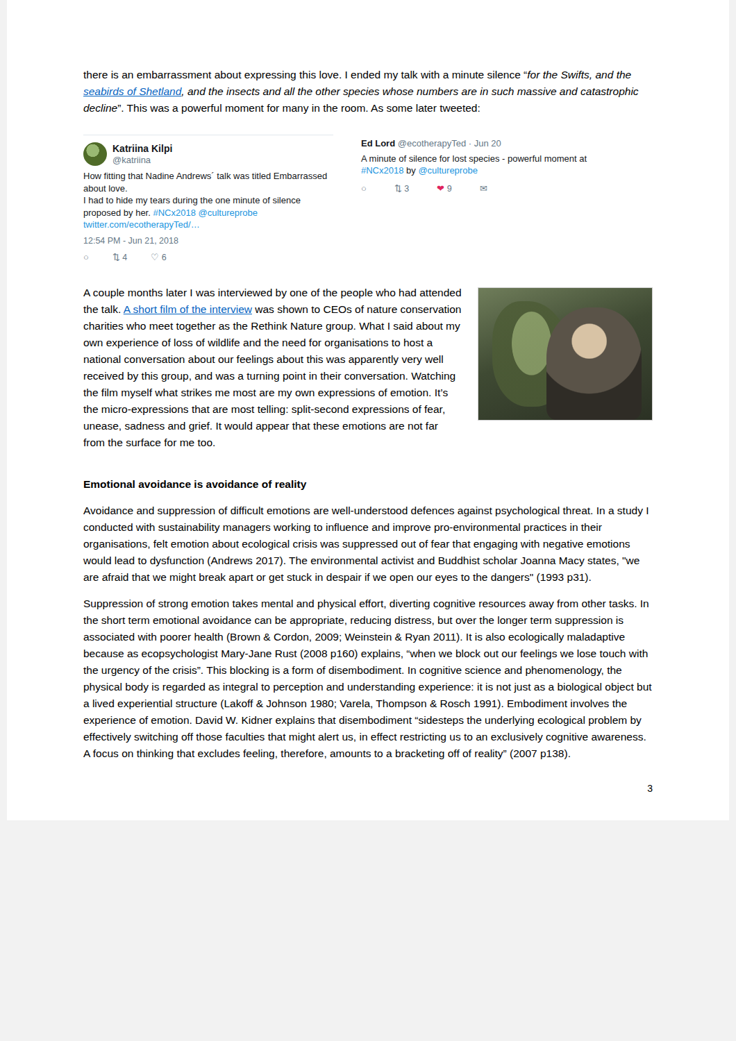there is an embarrassment about expressing this love. I ended my talk with a minute silence “for the Swifts, and the seabirds of Shetland, and the insects and all the other species whose numbers are in such massive and catastrophic decline”. This was a powerful moment for many in the room. As some later tweeted:
Katriina Kilpi
@katriina
How fitting that Nadine Andrews´ talk was titled Embarrassed about love.
I had to hide my tears during the one minute of silence proposed by her. #NCx2018 @cultureprobe
twitter.com/ecotherapyTed/…
12:54 PM - Jun 21, 2018
○ ⇅ 4 ♡ 6
Ed Lord @ecotherapyTed · Jun 20
A minute of silence for lost species - powerful moment at #NCx2018 by @cultureprobe
○ ⇅ 3 ❤ 9 ✉
A couple months later I was interviewed by one of the people who had attended the talk. A short film of the interview was shown to CEOs of nature conservation charities who meet together as the Rethink Nature group. What I said about my own experience of loss of wildlife and the need for organisations to host a national conversation about our feelings about this was apparently very well received by this group, and was a turning point in their conversation. Watching the film myself what strikes me most are my own expressions of emotion. It’s the micro-expressions that are most telling: split-second expressions of fear, unease, sadness and grief. It would appear that these emotions are not far from the surface for me too.
Emotional avoidance is avoidance of reality
Avoidance and suppression of difficult emotions are well-understood defences against psychological threat. In a study I conducted with sustainability managers working to influence and improve pro-environmental practices in their organisations, felt emotion about ecological crisis was suppressed out of fear that engaging with negative emotions would lead to dysfunction (Andrews 2017). The environmental activist and Buddhist scholar Joanna Macy states, "we are afraid that we might break apart or get stuck in despair if we open our eyes to the dangers" (1993 p31).
Suppression of strong emotion takes mental and physical effort, diverting cognitive resources away from other tasks. In the short term emotional avoidance can be appropriate, reducing distress, but over the longer term suppression is associated with poorer health (Brown & Cordon, 2009; Weinstein & Ryan 2011). It is also ecologically maladaptive because as ecopsychologist Mary-Jane Rust (2008 p160) explains, “when we block out our feelings we lose touch with the urgency of the crisis”. This blocking is a form of disembodiment. In cognitive science and phenomenology, the physical body is regarded as integral to perception and understanding experience: it is not just as a biological object but a lived experiential structure (Lakoff & Johnson 1980; Varela, Thompson & Rosch 1991). Embodiment involves the experience of emotion. David W. Kidner explains that disembodiment “sidesteps the underlying ecological problem by effectively switching off those faculties that might alert us, in effect restricting us to an exclusively cognitive awareness. A focus on thinking that excludes feeling, therefore, amounts to a bracketing off of reality” (2007 p138).
3